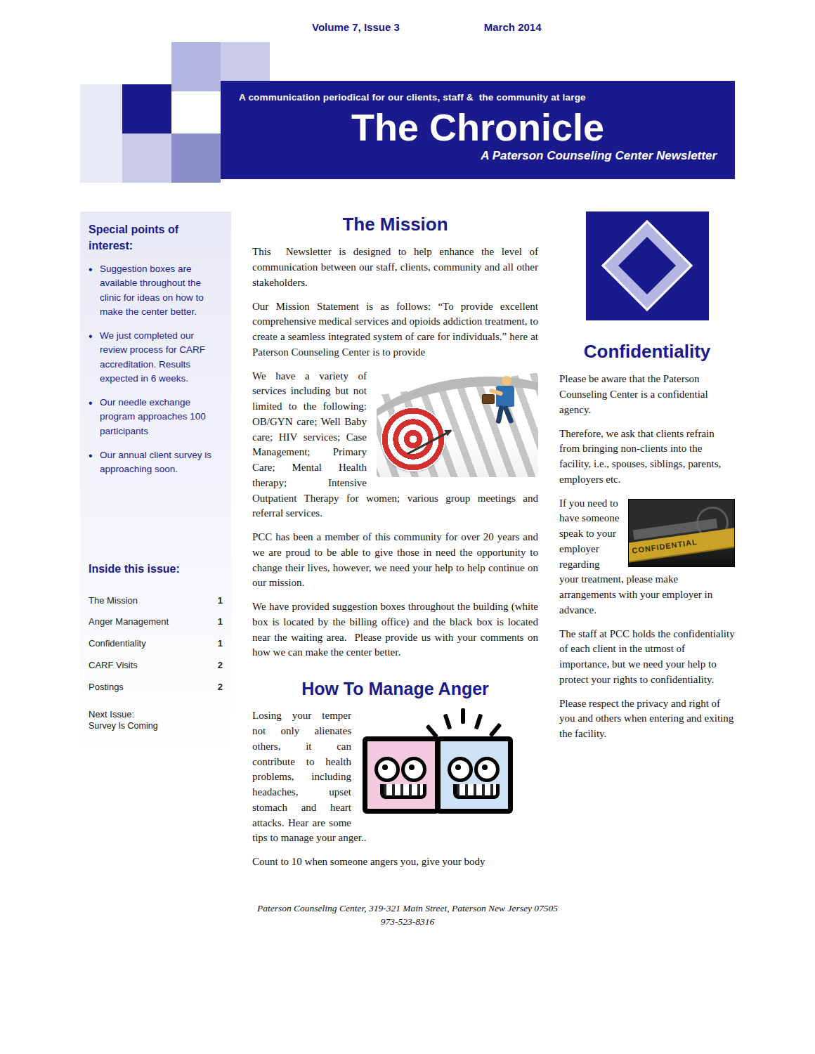Volume 7, Issue 3 March 2014
A communication periodical for our clients, staff & the community at large
The Chronicle
A Paterson Counseling Center Newsletter
Special points of interest:
Suggestion boxes are available throughout the clinic for ideas on how to make the center better.
We just completed our review process for CARF accreditation. Results expected in 6 weeks.
Our needle exchange program approaches 100 participants
Our annual client survey is approaching soon.
Inside this issue:
| The Mission | 1 |
| Anger Management | 1 |
| Confidentiality | 1 |
| CARF Visits | 2 |
| Postings | 2 |
Next Issue: Survey Is Coming
The Mission
This Newsletter is designed to help enhance the level of communication between our staff, clients, community and all other stakeholders.
Our Mission Statement is as follows: “To provide excellent comprehensive medical services and opioids addiction treatment, to create a seamless integrated system of care for individuals.” here at Paterson Counseling Center is to provide
We have a variety of services including but not limited to the following: OB/GYN care; Well Baby care; HIV services; Case Management; Primary Care; Mental Health therapy; Intensive Outpatient Therapy for women; various group meetings and referral services.
PCC has been a member of this community for over 20 years and we are proud to be able to give those in need the opportunity to change their lives, however, we need your help to help continue on our mission.
We have provided suggestion boxes throughout the building (white box is located by the billing office) and the black box is located near the waiting area. Please provide us with your comments on how we can make the center better.
How To Manage Anger
Losing your temper not only alienates others, it can contribute to health problems, including headaches, upset stomach and heart attacks. Hear are some tips to manage your anger..
Count to 10 when someone angers you, give your body
Confidentiality
Please be aware that the Paterson Counseling Center is a confidential agency.
Therefore, we ask that clients refrain from bringing non-clients into the facility, i.e., spouses, siblings, parents, employers etc.
If you need to have someone speak to your employer regarding your treatment, please make arrangements with your employer in advance.
The staff at PCC holds the confidentiality of each client in the utmost of importance, but we need your help to protect your rights to confidentiality.
Please respect the privacy and right of you and others when entering and exiting the facility.
Paterson Counseling Center, 319-321 Main Street, Paterson New Jersey 07505
973-523-8316